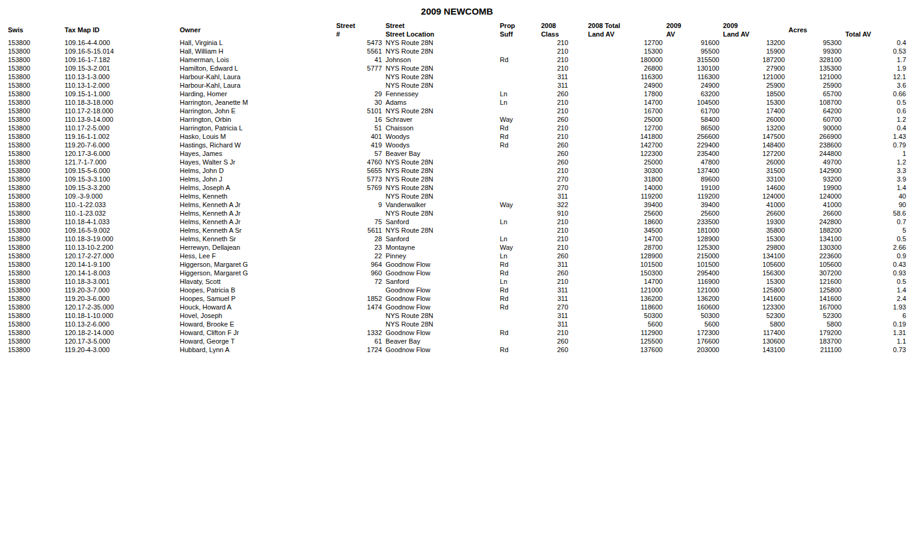2009 NEWCOMB
| Swis | Tax Map ID | Owner | Street | Street | Prop | 2008 | 2008 Total | 2009 | 2009 | Acres |
| --- | --- | --- | --- | --- | --- | --- | --- | --- | --- | --- |
| # | Street Location | Suff | Class | Land AV | AV | Land AV | Total AV |
| 153800 | 109.16-4-4.000 | Hall, Virginia L | 5473 | NYS Route 28N | | 210 | 12700 | 91600 | 13200 | 95300 | 0.4 |
| 153800 | 109.16-5-15.014 | Hall, William H | 5561 | NYS Route 28N | | 210 | 15300 | 95500 | 15900 | 99300 | 0.53 |
| 153800 | 109.16-1-7.182 | Hamerman, Lois | 41 | Johnson | Rd | 210 | 180000 | 315500 | 187200 | 328100 | 1.7 |
| 153800 | 109.15-3-2.001 | Hamilton, Edward L | 5777 | NYS Route 28N | | 210 | 26800 | 130100 | 27900 | 135300 | 1.9 |
| 153800 | 110.13-1-3.000 | Harbour-Kahl, Laura | | NYS Route 28N | | 311 | 116300 | 116300 | 121000 | 121000 | 12.1 |
| 153800 | 110.13-1-2.000 | Harbour-Kahl, Laura | | NYS Route 28N | | 311 | 24900 | 24900 | 25900 | 25900 | 3.6 |
| 153800 | 109.15-1-1.000 | Harding, Homer | 29 | Fennessey | Ln | 260 | 17800 | 63200 | 18500 | 65700 | 0.66 |
| 153800 | 110.18-3-18.000 | Harrington, Jeanette M | 30 | Adams | Ln | 210 | 14700 | 104500 | 15300 | 108700 | 0.5 |
| 153800 | 110.17-2-18.000 | Harrington, John E | 5101 | NYS Route 28N | | 210 | 16700 | 61700 | 17400 | 64200 | 0.6 |
| 153800 | 110.13-9-14.000 | Harrington, Orbin | 16 | Schraver | Way | 260 | 25000 | 58400 | 26000 | 60700 | 1.2 |
| 153800 | 110.17-2-5.000 | Harrington, Patricia L | 51 | Chaisson | Rd | 210 | 12700 | 86500 | 13200 | 90000 | 0.4 |
| 153800 | 119.16-1-1.002 | Hasko, Louis M | 401 | Woodys | Rd | 210 | 141800 | 256600 | 147500 | 266900 | 1.43 |
| 153800 | 119.20-7-6.000 | Hastings, Richard W | 419 | Woodys | Rd | 260 | 142700 | 229400 | 148400 | 238600 | 0.79 |
| 153800 | 120.17-3-6.000 | Hayes, James | 57 | Beaver Bay | | 260 | 122300 | 235400 | 127200 | 244800 | 1 |
| 153800 | 121.7-1-7.000 | Hayes, Walter S Jr | 4760 | NYS Route 28N | | 260 | 25000 | 47800 | 26000 | 49700 | 1.2 |
| 153800 | 109.15-5-6.000 | Helms, John D | 5655 | NYS Route 28N | | 210 | 30300 | 137400 | 31500 | 142900 | 3.3 |
| 153800 | 109.15-3-3.100 | Helms, John J | 5773 | NYS Route 28N | | 270 | 31800 | 89600 | 33100 | 93200 | 3.9 |
| 153800 | 109.15-3-3.200 | Helms, Joseph A | 5769 | NYS Route 28N | | 270 | 14000 | 19100 | 14600 | 19900 | 1.4 |
| 153800 | 109.-3-9.000 | Helms, Kenneth | | NYS Route 28N | | 311 | 119200 | 119200 | 124000 | 124000 | 40 |
| 153800 | 110.-1-22.033 | Helms, Kenneth A Jr | 9 | Vanderwalker | Way | 322 | 39400 | 39400 | 41000 | 41000 | 90 |
| 153800 | 110.-1-23.032 | Helms, Kenneth A Jr | | NYS Route 28N | | 910 | 25600 | 25600 | 26600 | 26600 | 58.6 |
| 153800 | 110.18-4-1.033 | Helms, Kenneth A Jr | 75 | Sanford | Ln | 210 | 18600 | 233500 | 19300 | 242800 | 0.7 |
| 153800 | 109.16-5-9.002 | Helms, Kenneth A Sr | 5611 | NYS Route 28N | | 210 | 34500 | 181000 | 35800 | 188200 | 5 |
| 153800 | 110.18-3-19.000 | Helms, Kenneth Sr | 28 | Sanford | Ln | 210 | 14700 | 128900 | 15300 | 134100 | 0.5 |
| 153800 | 110.13-10-2.200 | Herrewyn, Dellajean | 23 | Montayne | Way | 210 | 28700 | 125300 | 29800 | 130300 | 2.66 |
| 153800 | 120.17-2-27.000 | Hess, Lee F | 22 | Pinney | Ln | 260 | 128900 | 215000 | 134100 | 223600 | 0.9 |
| 153800 | 120.14-1-9.100 | Higgerson, Margaret G | 964 | Goodnow Flow | Rd | 311 | 101500 | 101500 | 105600 | 105600 | 0.43 |
| 153800 | 120.14-1-8.003 | Higgerson, Margaret G | 960 | Goodnow Flow | Rd | 260 | 150300 | 295400 | 156300 | 307200 | 0.93 |
| 153800 | 110.18-3-3.001 | Hlavaty, Scott | 72 | Sanford | Ln | 210 | 14700 | 116900 | 15300 | 121600 | 0.5 |
| 153800 | 119.20-3-7.000 | Hoopes, Patricia B | | Goodnow Flow | Rd | 311 | 121000 | 121000 | 125800 | 125800 | 1.4 |
| 153800 | 119.20-3-6.000 | Hoopes, Samuel P | 1852 | Goodnow Flow | Rd | 311 | 136200 | 136200 | 141600 | 141600 | 2.4 |
| 153800 | 120.17-2-35.000 | Houck, Howard A | 1474 | Goodnow Flow | Rd | 270 | 118600 | 160600 | 123300 | 167000 | 1.93 |
| 153800 | 110.18-1-10.000 | Hovel, Joseph | | NYS Route 28N | | 311 | 50300 | 50300 | 52300 | 52300 | 6 |
| 153800 | 110.13-2-6.000 | Howard, Brooke E | | NYS Route 28N | | 311 | 5600 | 5600 | 5800 | 5800 | 0.19 |
| 153800 | 120.18-2-14.000 | Howard, Clifton F Jr | 1332 | Goodnow Flow | Rd | 210 | 112900 | 172300 | 117400 | 179200 | 1.31 |
| 153800 | 120.17-3-5.000 | Howard, George T | 61 | Beaver Bay | | 260 | 125500 | 176600 | 130600 | 183700 | 1.1 |
| 153800 | 119.20-4-3.000 | Hubbard, Lynn A | 1724 | Goodnow Flow | Rd | 260 | 137600 | 203000 | 143100 | 211100 | 0.73 |